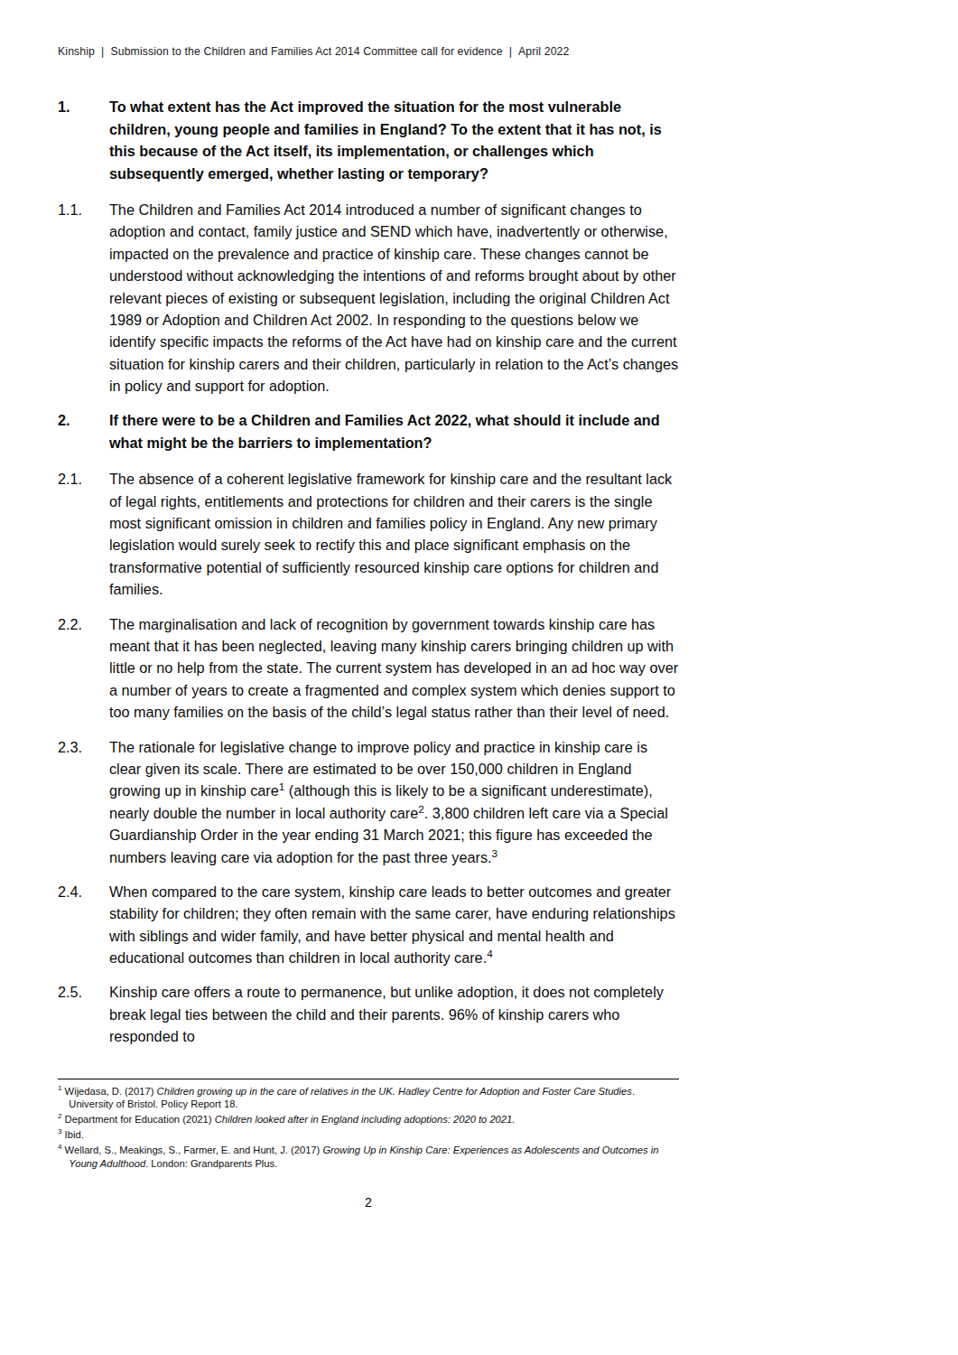Kinship | Submission to the Children and Families Act 2014 Committee call for evidence | April 2022
1.
To what extent has the Act improved the situation for the most vulnerable children, young people and families in England? To the extent that it has not, is this because of the Act itself, its implementation, or challenges which subsequently emerged, whether lasting or temporary?
1.1.
The Children and Families Act 2014 introduced a number of significant changes to adoption and contact, family justice and SEND which have, inadvertently or otherwise, impacted on the prevalence and practice of kinship care. These changes cannot be understood without acknowledging the intentions of and reforms brought about by other relevant pieces of existing or subsequent legislation, including the original Children Act 1989 or Adoption and Children Act 2002. In responding to the questions below we identify specific impacts the reforms of the Act have had on kinship care and the current situation for kinship carers and their children, particularly in relation to the Act’s changes in policy and support for adoption.
2.
If there were to be a Children and Families Act 2022, what should it include and what might be the barriers to implementation?
2.1.
The absence of a coherent legislative framework for kinship care and the resultant lack of legal rights, entitlements and protections for children and their carers is the single most significant omission in children and families policy in England. Any new primary legislation would surely seek to rectify this and place significant emphasis on the transformative potential of sufficiently resourced kinship care options for children and families.
2.2.
The marginalisation and lack of recognition by government towards kinship care has meant that it has been neglected, leaving many kinship carers bringing children up with little or no help from the state. The current system has developed in an ad hoc way over a number of years to create a fragmented and complex system which denies support to too many families on the basis of the child’s legal status rather than their level of need.
2.3.
The rationale for legislative change to improve policy and practice in kinship care is clear given its scale. There are estimated to be over 150,000 children in England growing up in kinship care1 (although this is likely to be a significant underestimate), nearly double the number in local authority care2. 3,800 children left care via a Special Guardianship Order in the year ending 31 March 2021; this figure has exceeded the numbers leaving care via adoption for the past three years.3
2.4.
When compared to the care system, kinship care leads to better outcomes and greater stability for children; they often remain with the same carer, have enduring relationships with siblings and wider family, and have better physical and mental health and educational outcomes than children in local authority care.4
2.5.
Kinship care offers a route to permanence, but unlike adoption, it does not completely break legal ties between the child and their parents. 96% of kinship carers who responded to
1 Wijedasa, D. (2017) Children growing up in the care of relatives in the UK. Hadley Centre for Adoption and Foster Care Studies. University of Bristol. Policy Report 18.
2 Department for Education (2021) Children looked after in England including adoptions: 2020 to 2021.
3 Ibid.
4 Wellard, S., Meakings, S., Farmer, E. and Hunt, J. (2017) Growing Up in Kinship Care: Experiences as Adolescents and Outcomes in Young Adulthood. London: Grandparents Plus.
2